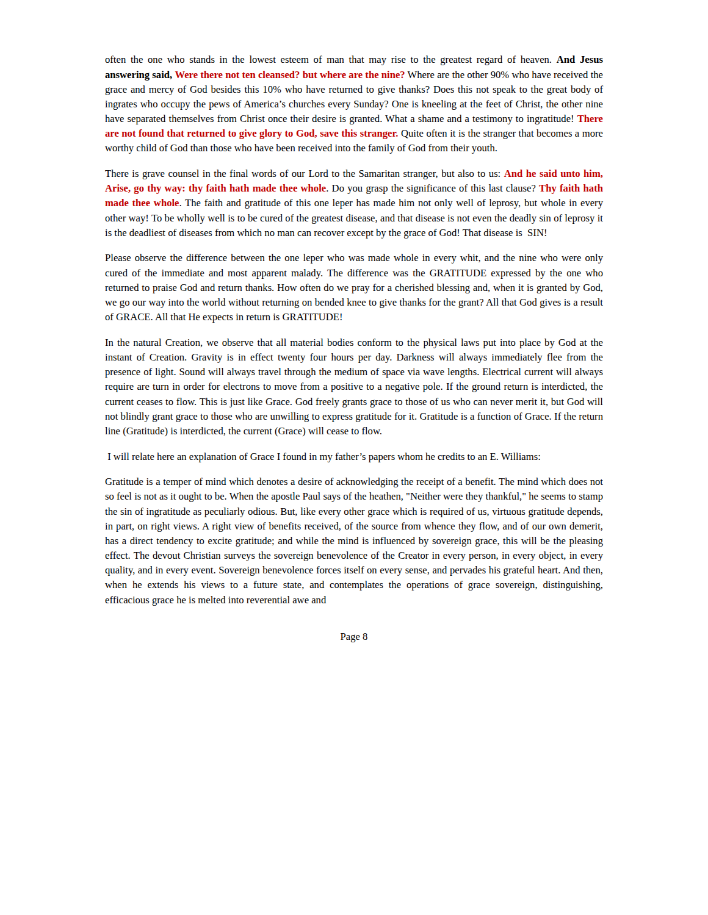often the one who stands in the lowest esteem of man that may rise to the greatest regard of heaven. And Jesus answering said, Were there not ten cleansed? but where are the nine? Where are the other 90% who have received the grace and mercy of God besides this 10% who have returned to give thanks? Does this not speak to the great body of ingrates who occupy the pews of America’s churches every Sunday? One is kneeling at the feet of Christ, the other nine have separated themselves from Christ once their desire is granted. What a shame and a testimony to ingratitude! There are not found that returned to give glory to God, save this stranger. Quite often it is the stranger that becomes a more worthy child of God than those who have been received into the family of God from their youth.
There is grave counsel in the final words of our Lord to the Samaritan stranger, but also to us: And he said unto him, Arise, go thy way: thy faith hath made thee whole. Do you grasp the significance of this last clause? Thy faith hath made thee whole. The faith and gratitude of this one leper has made him not only well of leprosy, but whole in every other way! To be wholly well is to be cured of the greatest disease, and that disease is not even the deadly sin of leprosy it is the deadliest of diseases from which no man can recover except by the grace of God! That disease is SIN!
Please observe the difference between the one leper who was made whole in every whit, and the nine who were only cured of the immediate and most apparent malady. The difference was the GRATITUDE expressed by the one who returned to praise God and return thanks. How often do we pray for a cherished blessing and, when it is granted by God, we go our way into the world without returning on bended knee to give thanks for the grant? All that God gives is a result of GRACE. All that He expects in return is GRATITUDE!
In the natural Creation, we observe that all material bodies conform to the physical laws put into place by God at the instant of Creation. Gravity is in effect twenty four hours per day. Darkness will always immediately flee from the presence of light. Sound will always travel through the medium of space via wave lengths. Electrical current will always require are turn in order for electrons to move from a positive to a negative pole. If the ground return is interdicted, the current ceases to flow. This is just like Grace. God freely grants grace to those of us who can never merit it, but God will not blindly grant grace to those who are unwilling to express gratitude for it. Gratitude is a function of Grace. If the return line (Gratitude) is interdicted, the current (Grace) will cease to flow.
I will relate here an explanation of Grace I found in my father’s papers whom he credits to an E. Williams:
Gratitude is a temper of mind which denotes a desire of acknowledging the receipt of a benefit. The mind which does not so feel is not as it ought to be. When the apostle Paul says of the heathen, "Neither were they thankful," he seems to stamp the sin of ingratitude as peculiarly odious. But, like every other grace which is required of us, virtuous gratitude depends, in part, on right views. A right view of benefits received, of the source from whence they flow, and of our own demerit, has a direct tendency to excite gratitude; and while the mind is influenced by sovereign grace, this will be the pleasing effect. The devout Christian surveys the sovereign benevolence of the Creator in every person, in every object, in every quality, and in every event. Sovereign benevolence forces itself on every sense, and pervades his grateful heart. And then, when he extends his views to a future state, and contemplates the operations of grace sovereign, distinguishing, efficacious grace he is melted into reverential awe and
Page 8